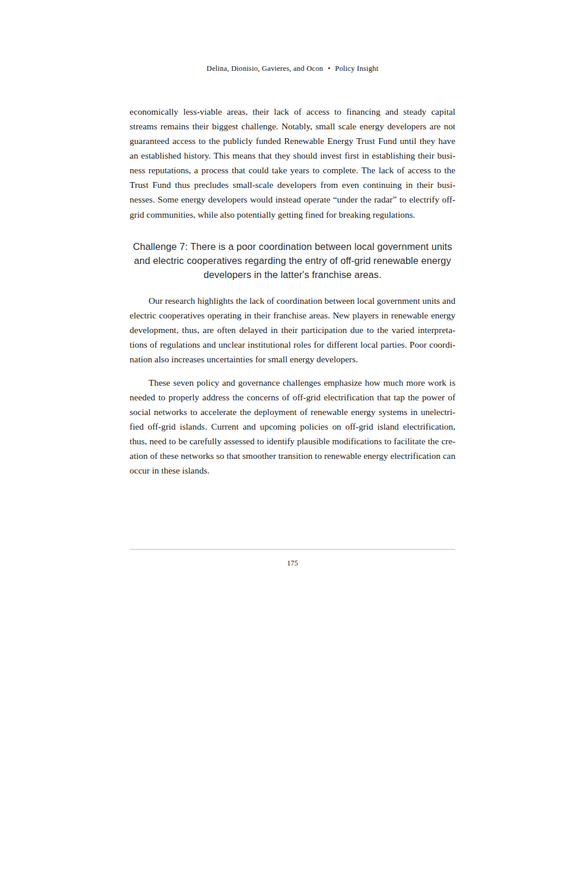Delina, Dionisio, Gavieres, and Ocon • Policy Insight
economically less-viable areas, their lack of access to financing and steady capital streams remains their biggest challenge. Notably, small scale energy developers are not guaranteed access to the publicly funded Renewable Energy Trust Fund until they have an established history. This means that they should invest first in establishing their business reputations, a process that could take years to complete. The lack of access to the Trust Fund thus precludes small-scale developers from even continuing in their businesses. Some energy developers would instead operate “under the radar” to electrify off-grid communities, while also potentially getting fined for breaking regulations.
Challenge 7: There is a poor coordination between local government units and electric cooperatives regarding the entry of off-grid renewable energy developers in the latter's franchise areas.
Our research highlights the lack of coordination between local government units and electric cooperatives operating in their franchise areas. New players in renewable energy development, thus, are often delayed in their participation due to the varied interpretations of regulations and unclear institutional roles for different local parties. Poor coordination also increases uncertainties for small energy developers.
These seven policy and governance challenges emphasize how much more work is needed to properly address the concerns of off-grid electrification that tap the power of social networks to accelerate the deployment of renewable energy systems in unelectrified off-grid islands. Current and upcoming policies on off-grid island electrification, thus, need to be carefully assessed to identify plausible modifications to facilitate the creation of these networks so that smoother transition to renewable energy electrification can occur in these islands.
175